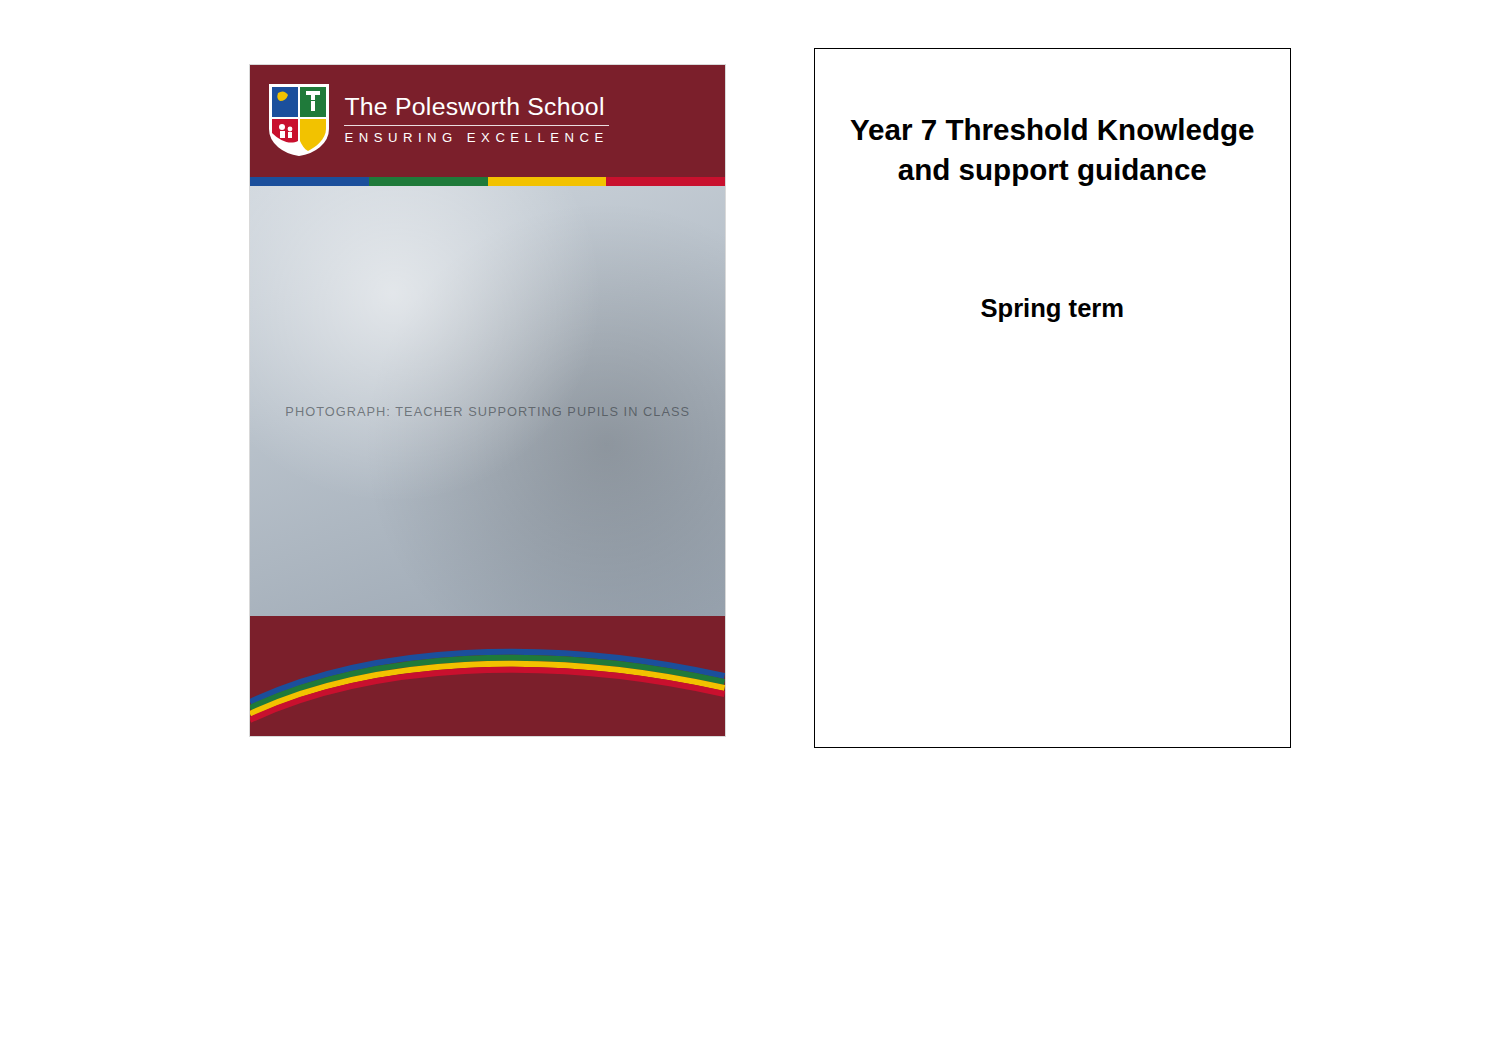The Polesworth School
Ensuring Excellence
Photograph: teacher supporting pupils in class
Year 7 Threshold Knowledge and support guidance
Spring term